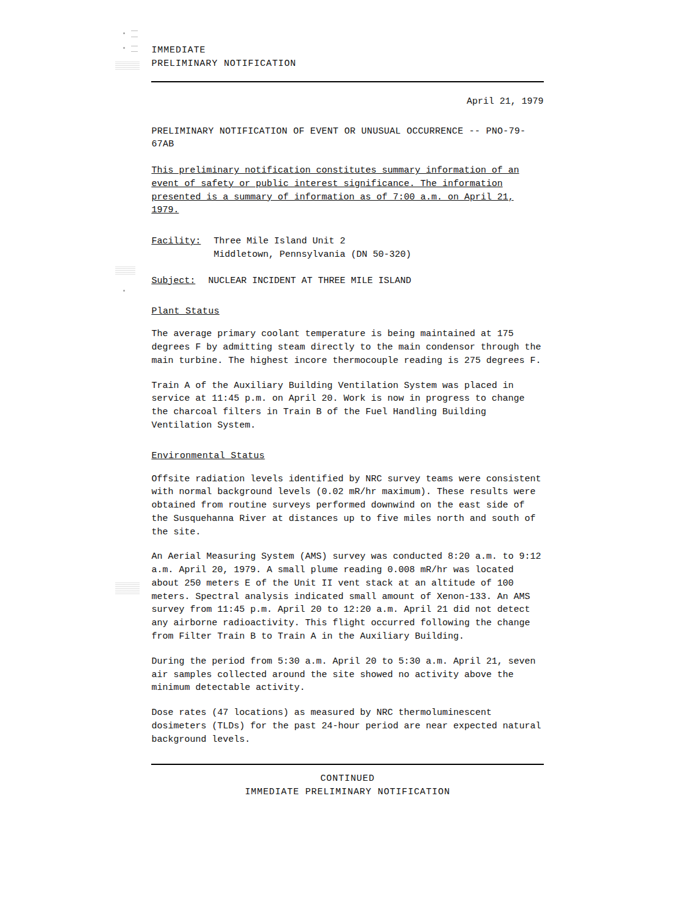IMMEDIATE
PRELIMINARY NOTIFICATION
April 21, 1979
PRELIMINARY NOTIFICATION OF EVENT OR UNUSUAL OCCURRENCE -- PNO-79-67AB
This preliminary notification constitutes summary information of an event of safety or public interest significance. The information presented is a summary of information as of 7:00 a.m. on April 21, 1979.
Facility:
Three Mile Island Unit 2
Middletown, Pennsylvania (DN 50-320)
Subject:
NUCLEAR INCIDENT AT THREE MILE ISLAND
Plant Status
The average primary coolant temperature is being maintained at 175 degrees F by admitting steam directly to the main condensor through the main turbine. The highest incore thermocouple reading is 275 degrees F.
Train A of the Auxiliary Building Ventilation System was placed in service at 11:45 p.m. on April 20. Work is now in progress to change the charcoal filters in Train B of the Fuel Handling Building Ventilation System.
Environmental Status
Offsite radiation levels identified by NRC survey teams were consistent with normal background levels (0.02 mR/hr maximum). These results were obtained from routine surveys performed downwind on the east side of the Susquehanna River at distances up to five miles north and south of the site.
An Aerial Measuring System (AMS) survey was conducted 8:20 a.m. to 9:12 a.m. April 20, 1979. A small plume reading 0.008 mR/hr was located about 250 meters E of the Unit II vent stack at an altitude of 100 meters. Spectral analysis indicated small amount of Xenon-133. An AMS survey from 11:45 p.m. April 20 to 12:20 a.m. April 21 did not detect any airborne radioactivity. This flight occurred following the change from Filter Train B to Train A in the Auxiliary Building.
During the period from 5:30 a.m. April 20 to 5:30 a.m. April 21, seven air samples collected around the site showed no activity above the minimum detectable activity.
Dose rates (47 locations) as measured by NRC thermoluminescent dosimeters (TLDs) for the past 24-hour period are near expected natural background levels.
CONTINUED
IMMEDIATE PRELIMINARY NOTIFICATION